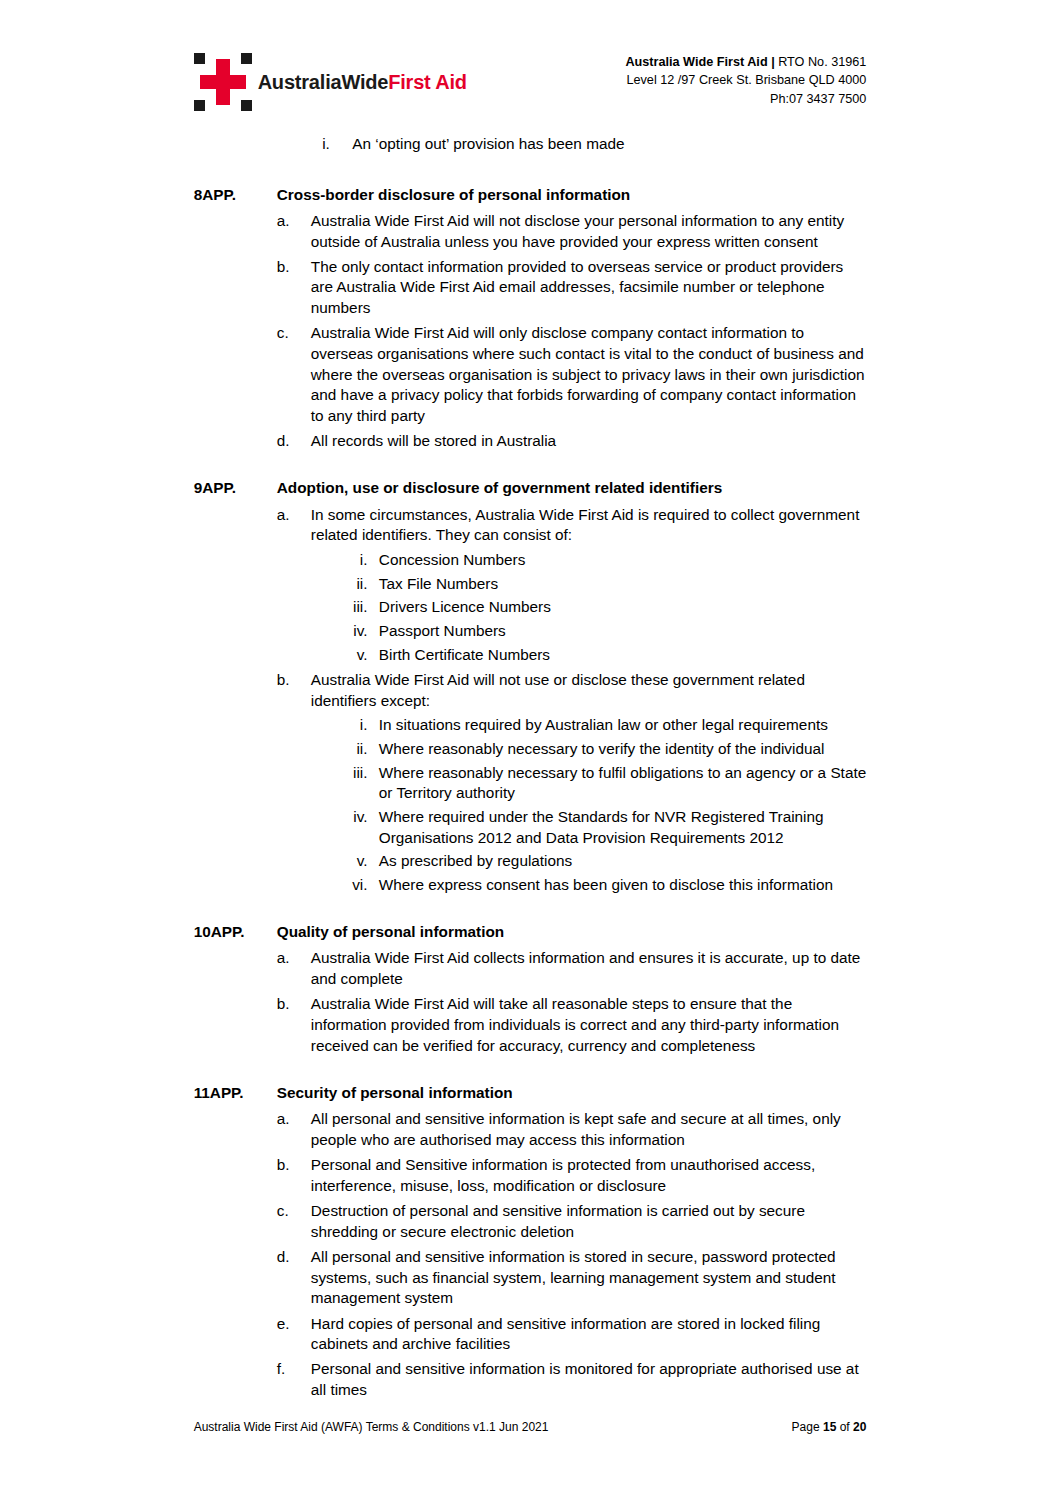AustraliaWide First Aid
Australia Wide First Aid | RTO No. 31961
Level 12 /97 Creek St. Brisbane QLD 4000
Ph:07 3437 7500
i. An ‘opting out’ provision has been made
8APP. Cross-border disclosure of personal information
a. Australia Wide First Aid will not disclose your personal information to any entity outside of Australia unless you have provided your express written consent
b. The only contact information provided to overseas service or product providers are Australia Wide First Aid email addresses, facsimile number or telephone numbers
c. Australia Wide First Aid will only disclose company contact information to overseas organisations where such contact is vital to the conduct of business and where the overseas organisation is subject to privacy laws in their own jurisdiction and have a privacy policy that forbids forwarding of company contact information to any third party
d. All records will be stored in Australia
9APP. Adoption, use or disclosure of government related identifiers
a. In some circumstances, Australia Wide First Aid is required to collect government related identifiers. They can consist of:
i. Concession Numbers
ii. Tax File Numbers
iii. Drivers Licence Numbers
iv. Passport Numbers
v. Birth Certificate Numbers
b. Australia Wide First Aid will not use or disclose these government related identifiers except:
i. In situations required by Australian law or other legal requirements
ii. Where reasonably necessary to verify the identity of the individual
iii. Where reasonably necessary to fulfil obligations to an agency or a State or Territory authority
iv. Where required under the Standards for NVR Registered Training Organisations 2012 and Data Provision Requirements 2012
v. As prescribed by regulations
vi. Where express consent has been given to disclose this information
10APP. Quality of personal information
a. Australia Wide First Aid collects information and ensures it is accurate, up to date and complete
b. Australia Wide First Aid will take all reasonable steps to ensure that the information provided from individuals is correct and any third-party information received can be verified for accuracy, currency and completeness
11APP. Security of personal information
a. All personal and sensitive information is kept safe and secure at all times, only people who are authorised may access this information
b. Personal and Sensitive information is protected from unauthorised access, interference, misuse, loss, modification or disclosure
c. Destruction of personal and sensitive information is carried out by secure shredding or secure electronic deletion
d. All personal and sensitive information is stored in secure, password protected systems, such as financial system, learning management system and student management system
e. Hard copies of personal and sensitive information are stored in locked filing cabinets and archive facilities
f. Personal and sensitive information is monitored for appropriate authorised use at all times
Australia Wide First Aid (AWFA) Terms & Conditions v1.1 Jun 2021
Page 15 of 20